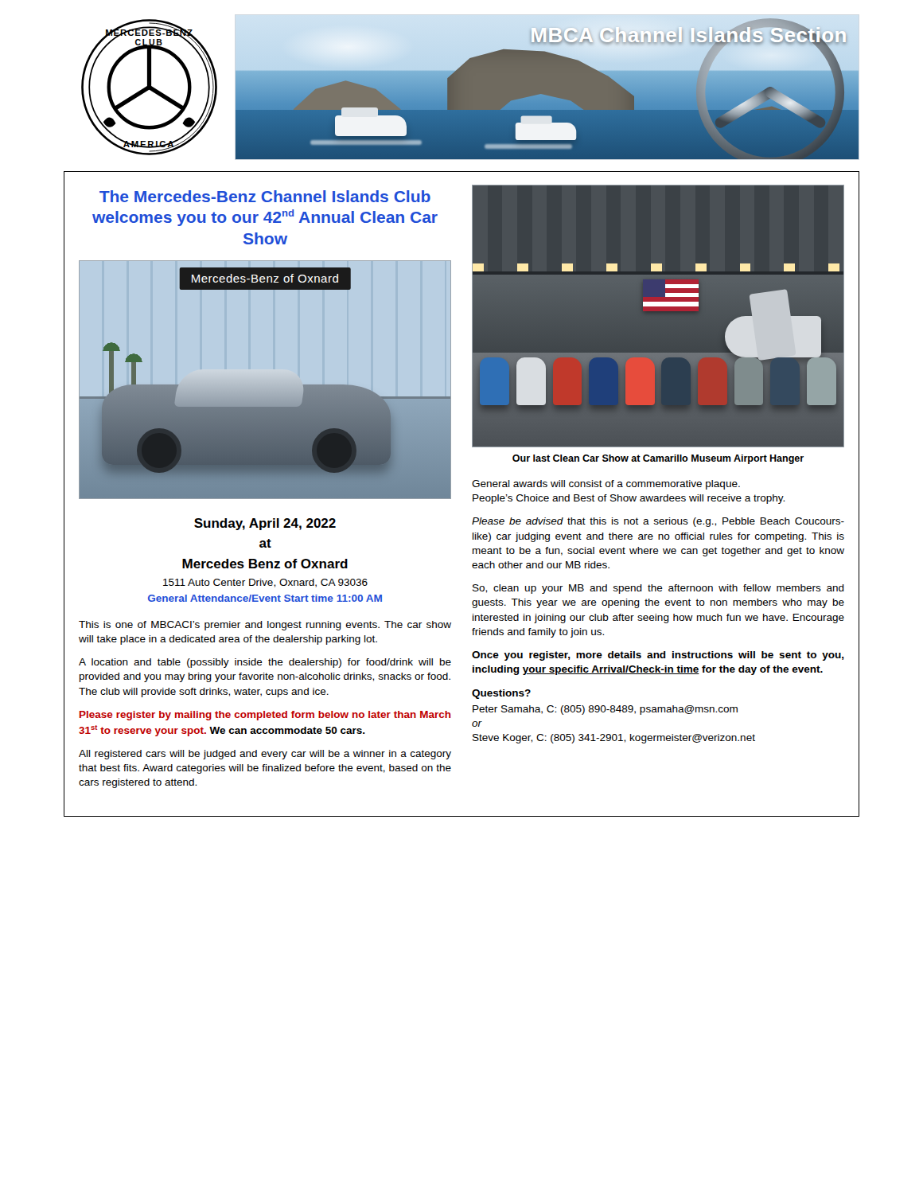MERCEDES-BENZ CLUB AMERICA
MBCA Channel Islands Section
The Mercedes-Benz Channel Islands Club welcomes you to our 42nd Annual Clean Car Show
Mercedes-Benz of Oxnard
Sunday, April 24, 2022
at
Mercedes Benz of Oxnard
1511 Auto Center Drive, Oxnard, CA 93036
General Attendance/Event Start time 11:00 AM
This is one of MBCACI’s premier and longest running events. The car show will take place in a dedicated area of the dealership parking lot.
A location and table (possibly inside the dealership) for food/drink will be provided and you may bring your favorite non-alcoholic drinks, snacks or food. The club will provide soft drinks, water, cups and ice.
Please register by mailing the completed form below no later than March 31st to reserve your spot. We can accommodate 50 cars.
All registered cars will be judged and every car will be a winner in a category that best fits. Award categories will be finalized before the event, based on the cars registered to attend.
Our last Clean Car Show at Camarillo Museum Airport Hanger
General awards will consist of a commemorative plaque.
People’s Choice and Best of Show awardees will receive a trophy.
Please be advised that this is not a serious (e.g., Pebble Beach Coucours-like) car judging event and there are no official rules for competing. This is meant to be a fun, social event where we can get together and get to know each other and our MB rides.
So, clean up your MB and spend the afternoon with fellow members and guests. This year we are opening the event to non members who may be interested in joining our club after seeing how much fun we have. Encourage friends and family to join us.
Once you register, more details and instructions will be sent to you, including your specific Arrival/Check-in time for the day of the event.
Questions?
Peter Samaha, C: (805) 890-8489, psamaha@msn.com
or
Steve Koger, C: (805) 341-2901, kogermeister@verizon.net